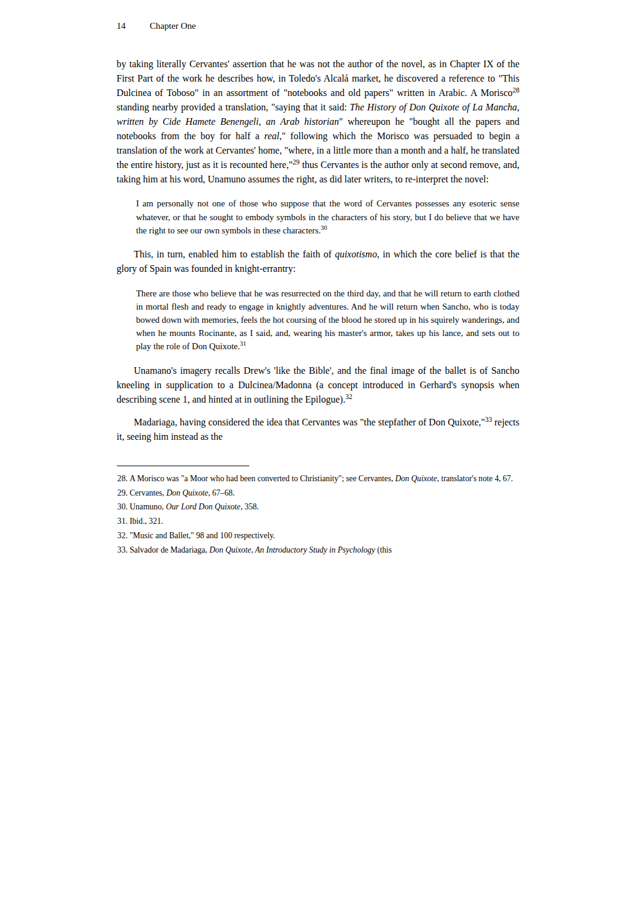14 Chapter One
by taking literally Cervantes' assertion that he was not the author of the novel, as in Chapter IX of the First Part of the work he describes how, in Toledo's Alcalá market, he discovered a reference to "This Dulcinea of Toboso" in an assortment of "notebooks and old papers" written in Arabic. A Morisco28 standing nearby provided a translation, "saying that it said: The History of Don Quixote of La Mancha, written by Cide Hamete Benengeli, an Arab historian" whereupon he "bought all the papers and notebooks from the boy for half a real," following which the Morisco was persuaded to begin a translation of the work at Cervantes' home, "where, in a little more than a month and a half, he translated the entire history, just as it is recounted here,"29 thus Cervantes is the author only at second remove, and, taking him at his word, Unamuno assumes the right, as did later writers, to re-interpret the novel:
I am personally not one of those who suppose that the word of Cervantes possesses any esoteric sense whatever, or that he sought to embody symbols in the characters of his story, but I do believe that we have the right to see our own symbols in these characters.30
This, in turn, enabled him to establish the faith of quixotismo, in which the core belief is that the glory of Spain was founded in knight-errantry:
There are those who believe that he was resurrected on the third day, and that he will return to earth clothed in mortal flesh and ready to engage in knightly adventures. And he will return when Sancho, who is today bowed down with memories, feels the hot coursing of the blood he stored up in his squirely wanderings, and when he mounts Rocinante, as I said, and, wearing his master's armor, takes up his lance, and sets out to play the role of Don Quixote.31
Unamano's imagery recalls Drew's 'like the Bible', and the final image of the ballet is of Sancho kneeling in supplication to a Dulcinea/Madonna (a concept introduced in Gerhard's synopsis when describing scene 1, and hinted at in outlining the Epilogue).32
Madariaga, having considered the idea that Cervantes was "the stepfather of Don Quixote,"33 rejects it, seeing him instead as the
A Morisco was "a Moor who had been converted to Christianity"; see Cervantes, Don Quixote, translator's note 4, 67.
Cervantes, Don Quixote, 67–68.
Unamuno, Our Lord Don Quixote, 358.
Ibid., 321.
"Music and Ballet," 98 and 100 respectively.
Salvador de Madariaga, Don Quixote, An Introductory Study in Psychology (this